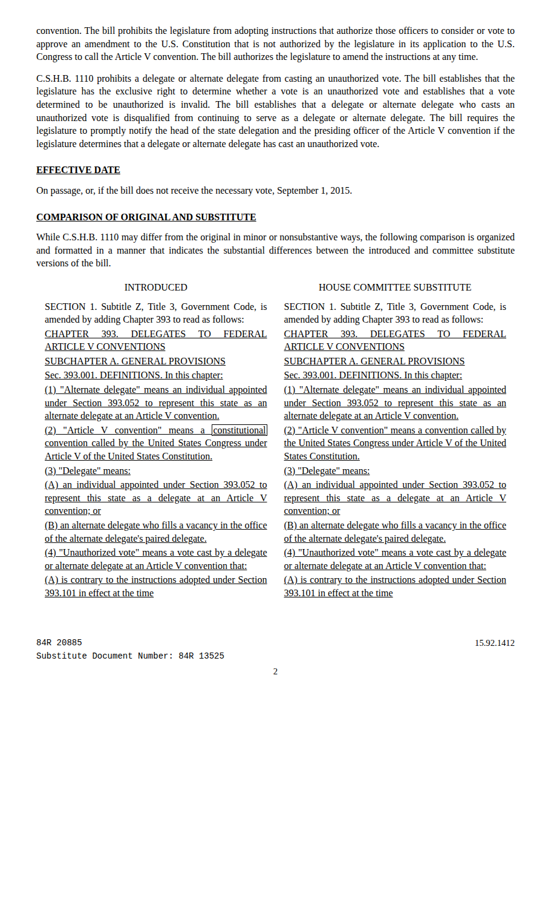convention. The bill prohibits the legislature from adopting instructions that authorize those officers to consider or vote to approve an amendment to the U.S. Constitution that is not authorized by the legislature in its application to the U.S. Congress to call the Article V convention. The bill authorizes the legislature to amend the instructions at any time.
C.S.H.B. 1110 prohibits a delegate or alternate delegate from casting an unauthorized vote. The bill establishes that the legislature has the exclusive right to determine whether a vote is an unauthorized vote and establishes that a vote determined to be unauthorized is invalid. The bill establishes that a delegate or alternate delegate who casts an unauthorized vote is disqualified from continuing to serve as a delegate or alternate delegate. The bill requires the legislature to promptly notify the head of the state delegation and the presiding officer of the Article V convention if the legislature determines that a delegate or alternate delegate has cast an unauthorized vote.
EFFECTIVE DATE
On passage, or, if the bill does not receive the necessary vote, September 1, 2015.
COMPARISON OF ORIGINAL AND SUBSTITUTE
While C.S.H.B. 1110 may differ from the original in minor or nonsubstantive ways, the following comparison is organized and formatted in a manner that indicates the substantial differences between the introduced and committee substitute versions of the bill.
| INTRODUCED | HOUSE COMMITTEE SUBSTITUTE |
| --- | --- |
| SECTION 1. Subtitle Z, Title 3, Government Code, is amended by adding Chapter 393 to read as follows: CHAPTER 393. DELEGATES TO FEDERAL ARTICLE V CONVENTIONS SUBCHAPTER A. GENERAL PROVISIONS Sec. 393.001. DEFINITIONS. In this chapter: (1) "Alternate delegate" means an individual appointed under Section 393.052 to represent this state as an alternate delegate at an Article V convention. (2) "Article V convention" means a constitutional convention called by the United States Congress under Article V of the United States Constitution. (3) "Delegate" means: (A) an individual appointed under Section 393.052 to represent this state as a delegate at an Article V convention; or (B) an alternate delegate who fills a vacancy in the office of the alternate delegate's paired delegate. (4) "Unauthorized vote" means a vote cast by a delegate or alternate delegate at an Article V convention that: (A) is contrary to the instructions adopted under Section 393.101 in effect at the time | SECTION 1. Subtitle Z, Title 3, Government Code, is amended by adding Chapter 393 to read as follows: CHAPTER 393. DELEGATES TO FEDERAL ARTICLE V CONVENTIONS SUBCHAPTER A. GENERAL PROVISIONS Sec. 393.001. DEFINITIONS. In this chapter: (1) "Alternate delegate" means an individual appointed under Section 393.052 to represent this state as an alternate delegate at an Article V convention. (2) "Article V convention" means a convention called by the United States Congress under Article V of the United States Constitution. (3) "Delegate" means: (A) an individual appointed under Section 393.052 to represent this state as a delegate at an Article V convention; or (B) an alternate delegate who fills a vacancy in the office of the alternate delegate's paired delegate. (4) "Unauthorized vote" means a vote cast by a delegate or alternate delegate at an Article V convention that: (A) is contrary to the instructions adopted under Section 393.101 in effect at the time |
84R 20885
15.92.1412
Substitute Document Number: 84R 13525
2